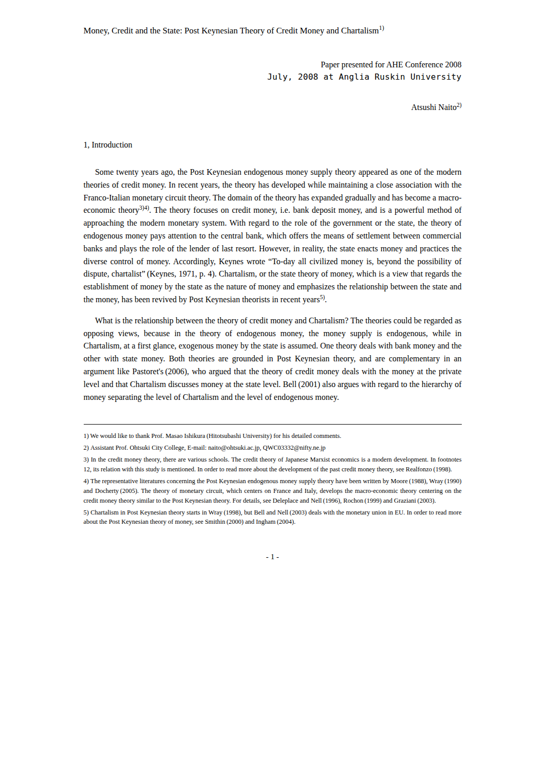Money, Credit and the State: Post Keynesian Theory of Credit Money and Chartalism1)
Paper presented for AHE Conference 2008
July, 2008 at Anglia Ruskin University
Atsushi Naito2)
1, Introduction
Some twenty years ago, the Post Keynesian endogenous money supply theory appeared as one of the modern theories of credit money. In recent years, the theory has developed while maintaining a close association with the Franco-Italian monetary circuit theory. The domain of the theory has expanded gradually and has become a macro-economic theory3)4). The theory focuses on credit money, i.e. bank deposit money, and is a powerful method of approaching the modern monetary system. With regard to the role of the government or the state, the theory of endogenous money pays attention to the central bank, which offers the means of settlement between commercial banks and plays the role of the lender of last resort. However, in reality, the state enacts money and practices the diverse control of money. Accordingly, Keynes wrote “To-day all civilized money is, beyond the possibility of dispute, chartalist” (Keynes, 1971, p. 4). Chartalism, or the state theory of money, which is a view that regards the establishment of money by the state as the nature of money and emphasizes the relationship between the state and the money, has been revived by Post Keynesian theorists in recent years5).
What is the relationship between the theory of credit money and Chartalism? The theories could be regarded as opposing views, because in the theory of endogenous money, the money supply is endogenous, while in Chartalism, at a first glance, exogenous money by the state is assumed. One theory deals with bank money and the other with state money. Both theories are grounded in Post Keynesian theory, and are complementary in an argument like Pastoret's (2006), who argued that the theory of credit money deals with the money at the private level and that Chartalism discusses money at the state level. Bell (2001) also argues with regard to the hierarchy of money separating the level of Chartalism and the level of endogenous money.
1) We would like to thank Prof. Masao Ishikura (Hitotsubashi University) for his detailed comments.
2) Assistant Prof. Ohtsuki City College, E-mail: naito@ohtsuki.ac.jp, QWC03332@nifty.ne.jp
3) In the credit money theory, there are various schools. The credit theory of Japanese Marxist economics is a modern development. In footnotes 12, its relation with this study is mentioned. In order to read more about the development of the past credit money theory, see Realfonzo (1998).
4) The representative literatures concerning the Post Keynesian endogenous money supply theory have been written by Moore (1988), Wray (1990) and Docherty (2005). The theory of monetary circuit, which centers on France and Italy, develops the macro-economic theory centering on the credit money theory similar to the Post Keynesian theory. For details, see Deleplace and Nell (1996), Rochon (1999) and Graziani (2003).
5) Chartalism in Post Keynesian theory starts in Wray (1998), but Bell and Nell (2003) deals with the monetary union in EU. In order to read more about the Post Keynesian theory of money, see Smithin (2000) and Ingham (2004).
- 1 -